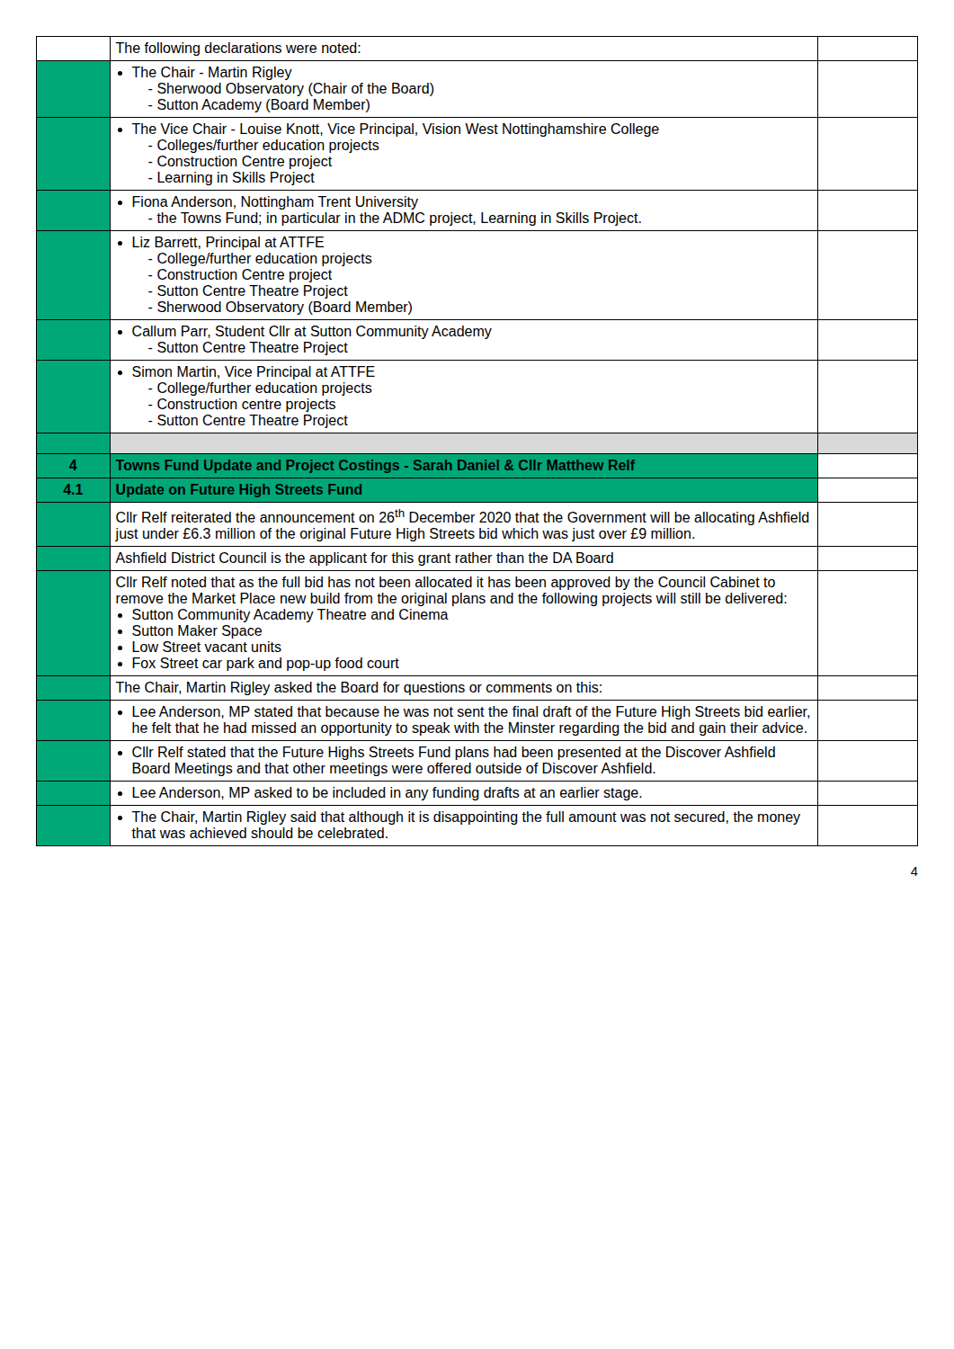| | The following declarations were noted: | |
| | The Chair - Martin Rigley Sherwood Observatory (Chair of the Board) Sutton Academy (Board Member) | |
| | The Vice Chair - Louise Knott, Vice Principal, Vision West Nottinghamshire College Colleges/further education projects Construction Centre project Learning in Skills Project | |
| | Fiona Anderson, Nottingham Trent University the Towns Fund; in particular in the ADMC project, Learning in Skills Project. | |
| | Liz Barrett, Principal at ATTFE College/further education projects Construction Centre project Sutton Centre Theatre Project Sherwood Observatory (Board Member) | |
| | Callum Parr, Student Cllr at Sutton Community Academy Sutton Centre Theatre Project | |
| | Simon Martin, Vice Principal at ATTFE College/further education projects Construction centre projects Sutton Centre Theatre Project | |
| 4 | Towns Fund Update and Project Costings - Sarah Daniel & Cllr Matthew Relf | |
| 4.1 | Update on Future High Streets Fund | |
| | Cllr Relf reiterated the announcement on 26 th December 2020 that the Government will be allocating Ashfield just under £6.3 million of the original Future High Streets bid which was just over £9 million. | |
| | Ashfield District Council is the applicant for this grant rather than the DA Board | |
| | Cllr Relf noted that as the full bid has not been allocated it has been approved by the Council Cabinet to remove the Market Place new build from the original plans and the following projects will still be delivered: Sutton Community Academy Theatre and Cinema Sutton Maker Space Low Street vacant units Fox Street car park and pop-up food court | |
| | The Chair, Martin Rigley asked the Board for questions or comments on this: | |
| | Lee Anderson, MP stated that because he was not sent the final draft of the Future High Streets bid earlier, he felt that he had missed an opportunity to speak with the Minster regarding the bid and gain their advice. | |
| | Cllr Relf stated that the Future Highs Streets Fund plans had been presented at the Discover Ashfield Board Meetings and that other meetings were offered outside of Discover Ashfield. | |
| | Lee Anderson, MP asked to be included in any funding drafts at an earlier stage. | |
| | The Chair, Martin Rigley said that although it is disappointing the full amount was not secured, the money that was achieved should be celebrated. | |
4